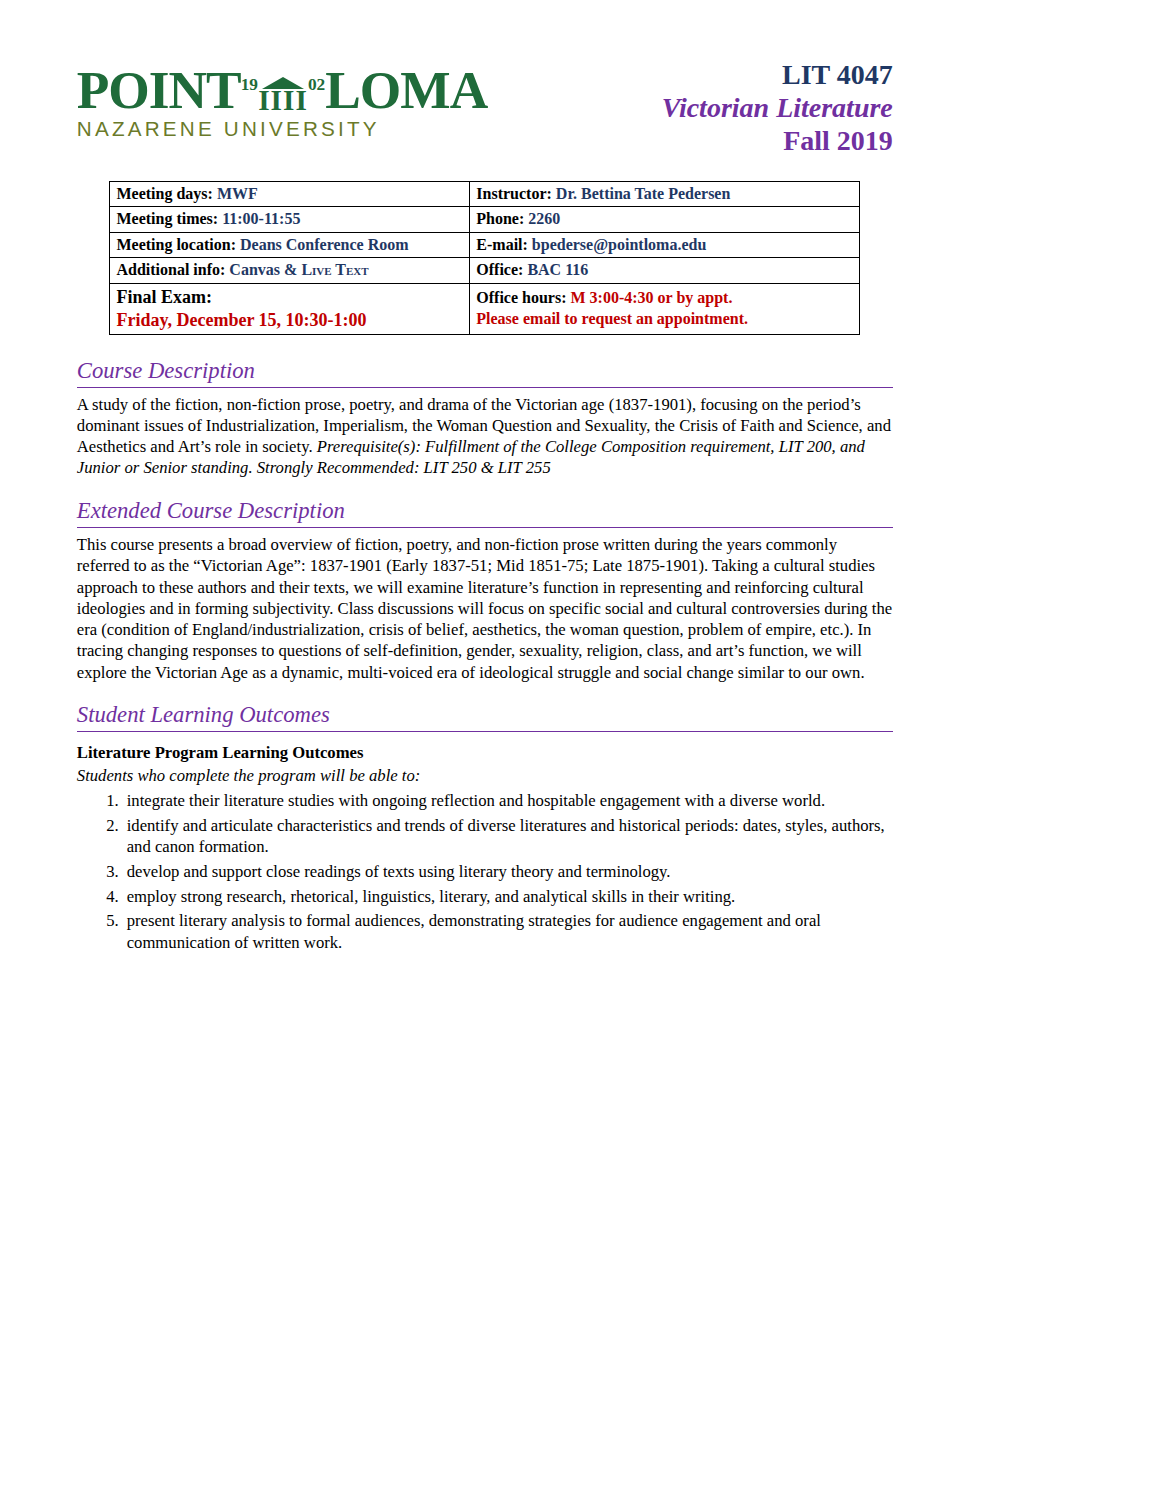POINT19 IIII 02 LOMA
NAZARENE UNIVERSITY
LIT 4047
Victorian Literature
Fall 2019
| Meeting days: MWF | Instructor: Dr. Bettina Tate Pedersen |
| Meeting times: 11:00-11:55 | Phone: 2260 |
| Meeting location: Deans Conference Room | E-mail: bpederse@pointloma.edu |
| Additional info: Canvas & Live Text | Office: BAC 116 |
| Final Exam: Friday, December 15, 10:30-1:00 | Office hours: M 3:00-4:30 or by appt. Please email to request an appointment. |
Course Description
A study of the fiction, non-fiction prose, poetry, and drama of the Victorian age (1837-1901), focusing on the period’s dominant issues of Industrialization, Imperialism, the Woman Question and Sexuality, the Crisis of Faith and Science, and Aesthetics and Art’s role in society. Prerequisite(s): Fulfillment of the College Composition requirement, LIT 200, and Junior or Senior standing. Strongly Recommended: LIT 250 & LIT 255
Extended Course Description
This course presents a broad overview of fiction, poetry, and non-fiction prose written during the years commonly referred to as the “Victorian Age”: 1837-1901 (Early 1837-51; Mid 1851-75; Late 1875-1901). Taking a cultural studies approach to these authors and their texts, we will examine literature’s function in representing and reinforcing cultural ideologies and in forming subjectivity. Class discussions will focus on specific social and cultural controversies during the era (condition of England/industrialization, crisis of belief, aesthetics, the woman question, problem of empire, etc.). In tracing changing responses to questions of self-definition, gender, sexuality, religion, class, and art’s function, we will explore the Victorian Age as a dynamic, multi-voiced era of ideological struggle and social change similar to our own.
Student Learning Outcomes
Literature Program Learning Outcomes
Students who complete the program will be able to:
integrate their literature studies with ongoing reflection and hospitable engagement with a diverse world.
identify and articulate characteristics and trends of diverse literatures and historical periods: dates, styles, authors, and canon formation.
develop and support close readings of texts using literary theory and terminology.
employ strong research, rhetorical, linguistics, literary, and analytical skills in their writing.
present literary analysis to formal audiences, demonstrating strategies for audience engagement and oral communication of written work.